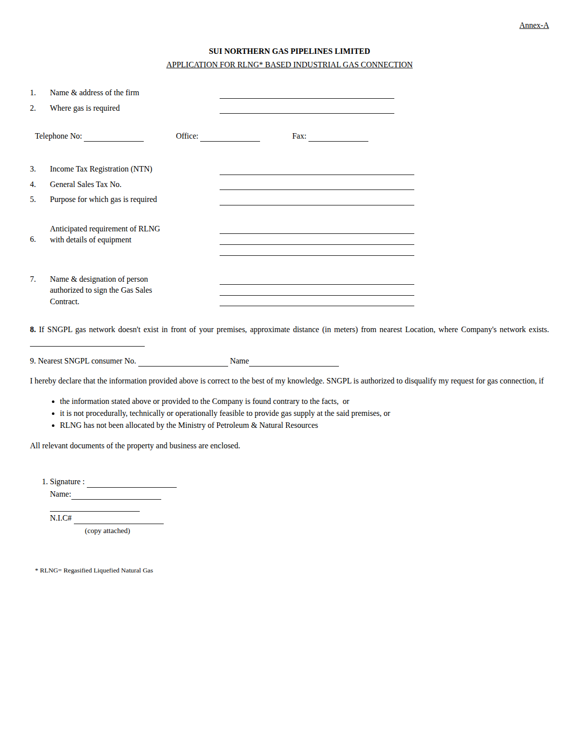Annex-A
SUI NORTHERN GAS PIPELINES LIMITED
APPLICATION FOR RLNG* BASED INDUSTRIAL GAS CONNECTION
| 1. | Name & address of the firm | |
| 2. | Where gas is required | |
Telephone No: Office: Fax:
| 3. | Income Tax Registration (NTN) | |
| 4. | General Sales Tax No. | |
| 5. | Purpose for which gas is required | |
| 6. | Anticipated requirement of RLNG with details of equipment | |
| 7. | Name & designation of person authorized to sign the Gas Sales Contract. | |
8. If SNGPL gas network doesn't exist in front of your premises, approximate distance (in meters) from nearest Location, where Company's network exists.
9. Nearest SNGPL consumer No. Name
I hereby declare that the information provided above is correct to the best of my knowledge. SNGPL is authorized to disqualify my request for gas connection, if
the information stated above or provided to the Company is found contrary to the facts, or
it is not procedurally, technically or operationally feasible to provide gas supply at the said premises, or
RLNG has not been allocated by the Ministry of Petroleum & Natural Resources
All relevant documents of the property and business are enclosed.
Signature : Name: N.I.C# (copy attached)
* RLNG= Regasified Liquefied Natural Gas